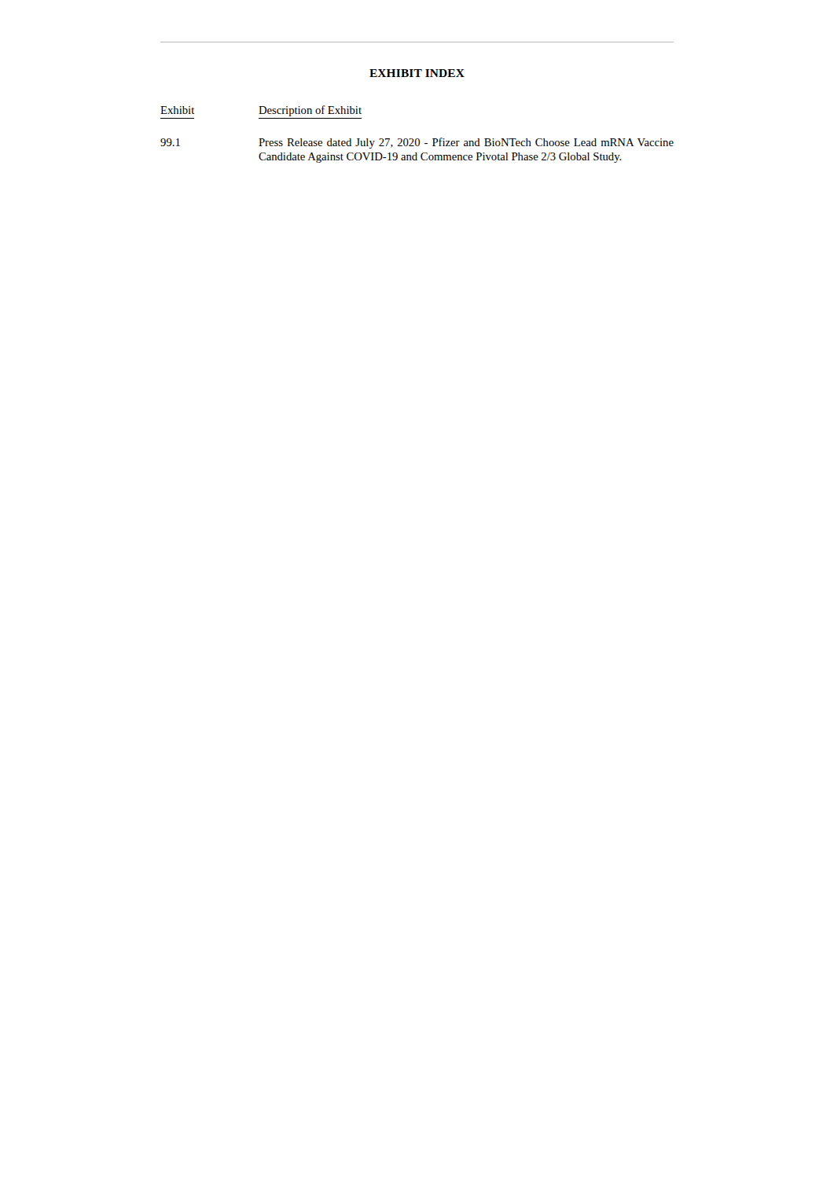EXHIBIT INDEX
| Exhibit | Description of Exhibit |
| --- | --- |
| 99.1 | Press Release dated July 27, 2020 - Pfizer and BioNTech Choose Lead mRNA Vaccine Candidate Against COVID-19 and Commence Pivotal Phase 2/3 Global Study. |